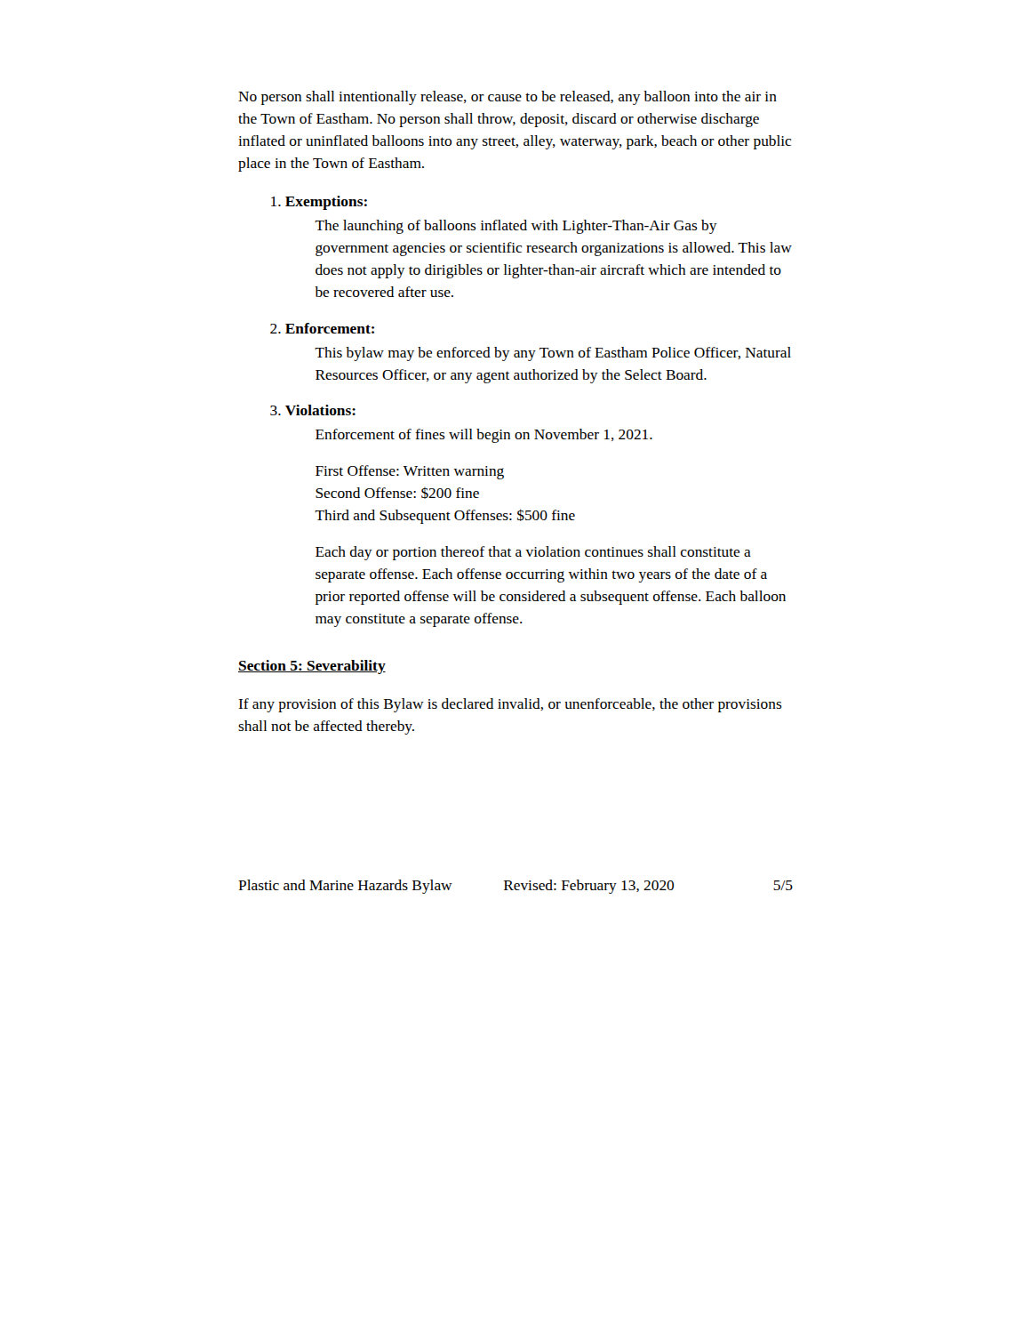No person shall intentionally release, or cause to be released, any balloon into the air in the Town of Eastham. No person shall throw, deposit, discard or otherwise discharge inflated or uninflated balloons into any street, alley, waterway, park, beach or other public place in the Town of Eastham.
Exemptions:
The launching of balloons inflated with Lighter-Than-Air Gas by government agencies or scientific research organizations is allowed. This law does not apply to dirigibles or lighter-than-air aircraft which are intended to be recovered after use.
Enforcement:
This bylaw may be enforced by any Town of Eastham Police Officer, Natural Resources Officer, or any agent authorized by the Select Board.
Violations:
Enforcement of fines will begin on November 1, 2021.
First Offense: Written warning
Second Offense: $200 fine
Third and Subsequent Offenses: $500 fine
Each day or portion thereof that a violation continues shall constitute a separate offense. Each offense occurring within two years of the date of a prior reported offense will be considered a subsequent offense. Each balloon may constitute a separate offense.
Section 5: Severability
If any provision of this Bylaw is declared invalid, or unenforceable, the other provisions shall not be affected thereby.
Plastic and Marine Hazards Bylaw Revised: February 13, 2020 5/5